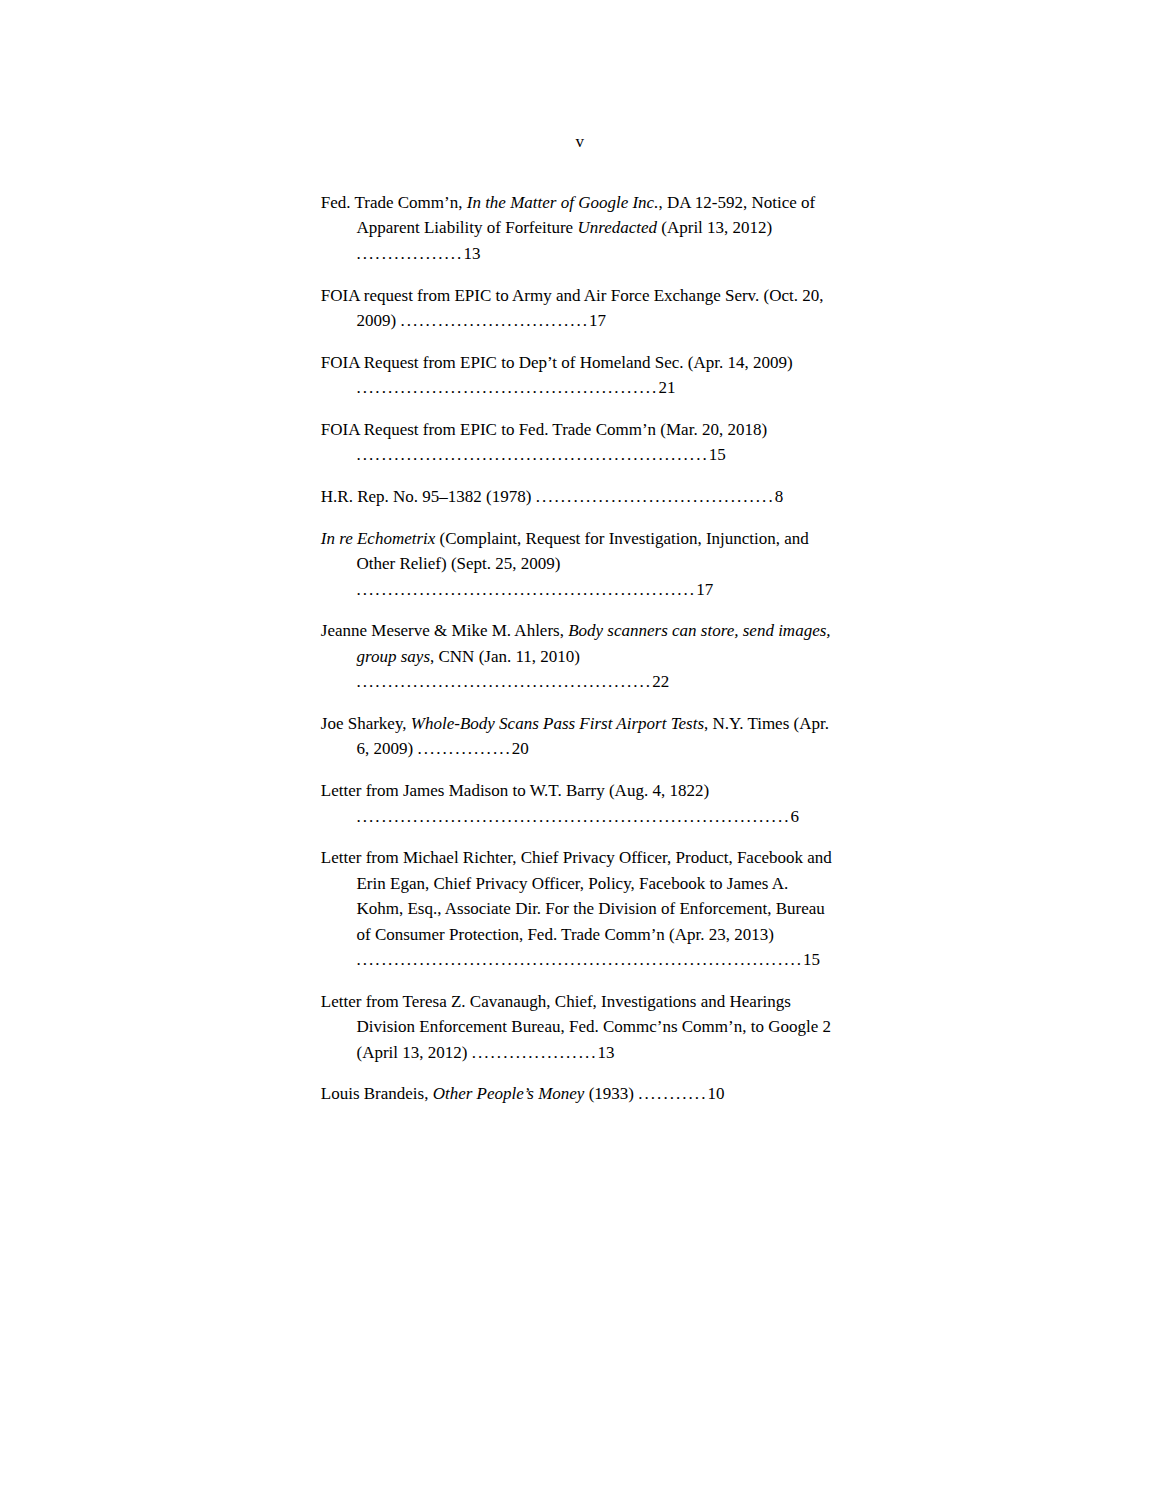v
Fed. Trade Comm’n, In the Matter of Google Inc., DA 12-592, Notice of Apparent Liability of Forfeiture Unredacted (April 13, 2012) ................. 13
FOIA request from EPIC to Army and Air Force Exchange Serv. (Oct. 20, 2009) .............................. 17
FOIA Request from EPIC to Dep’t of Homeland Sec. (Apr. 14, 2009) ................................................ 21
FOIA Request from EPIC to Fed. Trade Comm’n (Mar. 20, 2018) ........................................................ 15
H.R. Rep. No. 95–1382 (1978) ...................................... 8
In re Echometrix (Complaint, Request for Investigation, Injunction, and Other Relief) (Sept. 25, 2009) ...................................................... 17
Jeanne Meserve & Mike M. Ahlers, Body scanners can store, send images, group says, CNN (Jan. 11, 2010) ............................................... 22
Joe Sharkey, Whole-Body Scans Pass First Airport Tests, N.Y. Times (Apr. 6, 2009) ............... 20
Letter from James Madison to W.T. Barry (Aug. 4, 1822) ..................................................................... 6
Letter from Michael Richter, Chief Privacy Officer, Product, Facebook and Erin Egan, Chief Privacy Officer, Policy, Facebook to James A. Kohm, Esq., Associate Dir. For the Division of Enforcement, Bureau of Consumer Protection, Fed. Trade Comm’n (Apr. 23, 2013) ....................................................................... 15
Letter from Teresa Z. Cavanaugh, Chief, Investigations and Hearings Division Enforcement Bureau, Fed. Commc’ns Comm’n, to Google 2 (April 13, 2012) .................... 13
Louis Brandeis, Other People’s Money (1933) ........... 10